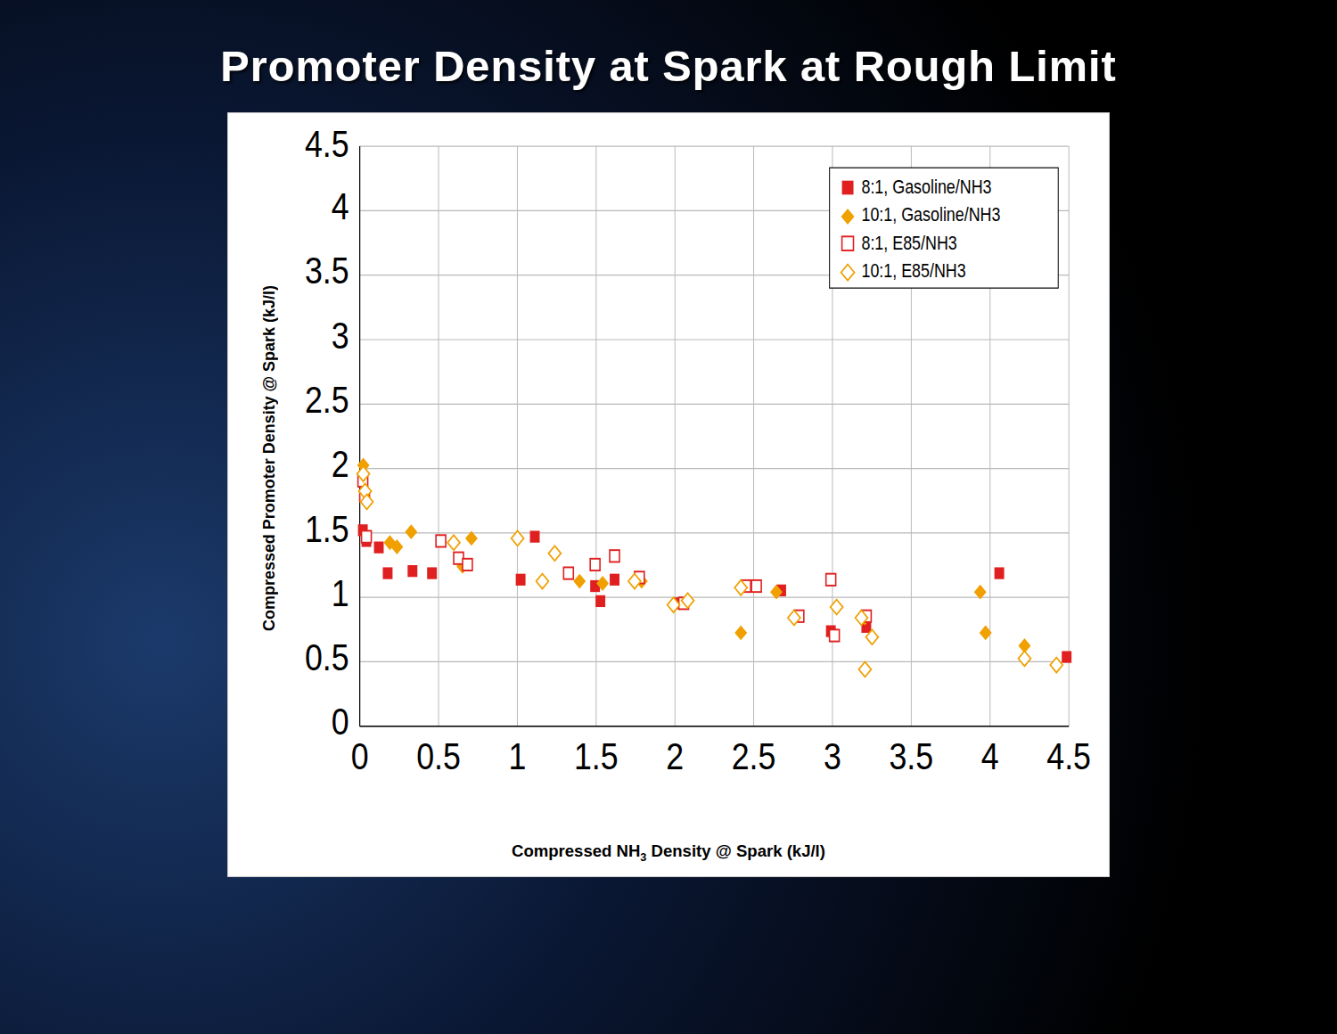Promoter Density at Spark at Rough Limit
Compressed Promoter Density @ Spark (kJ/l)
0 0.5 1 1.5 2 2.5 3 3.5 4 4.5 0 0.5 1 1.5 2 2.5 3 3.5 4 4.5 8:1, Gasoline/NH3 10:1, Gasoline/NH3 8:1, E85/NH3 10:1, E85/NH3
Compressed NH3 Density @ Spark (kJ/l)